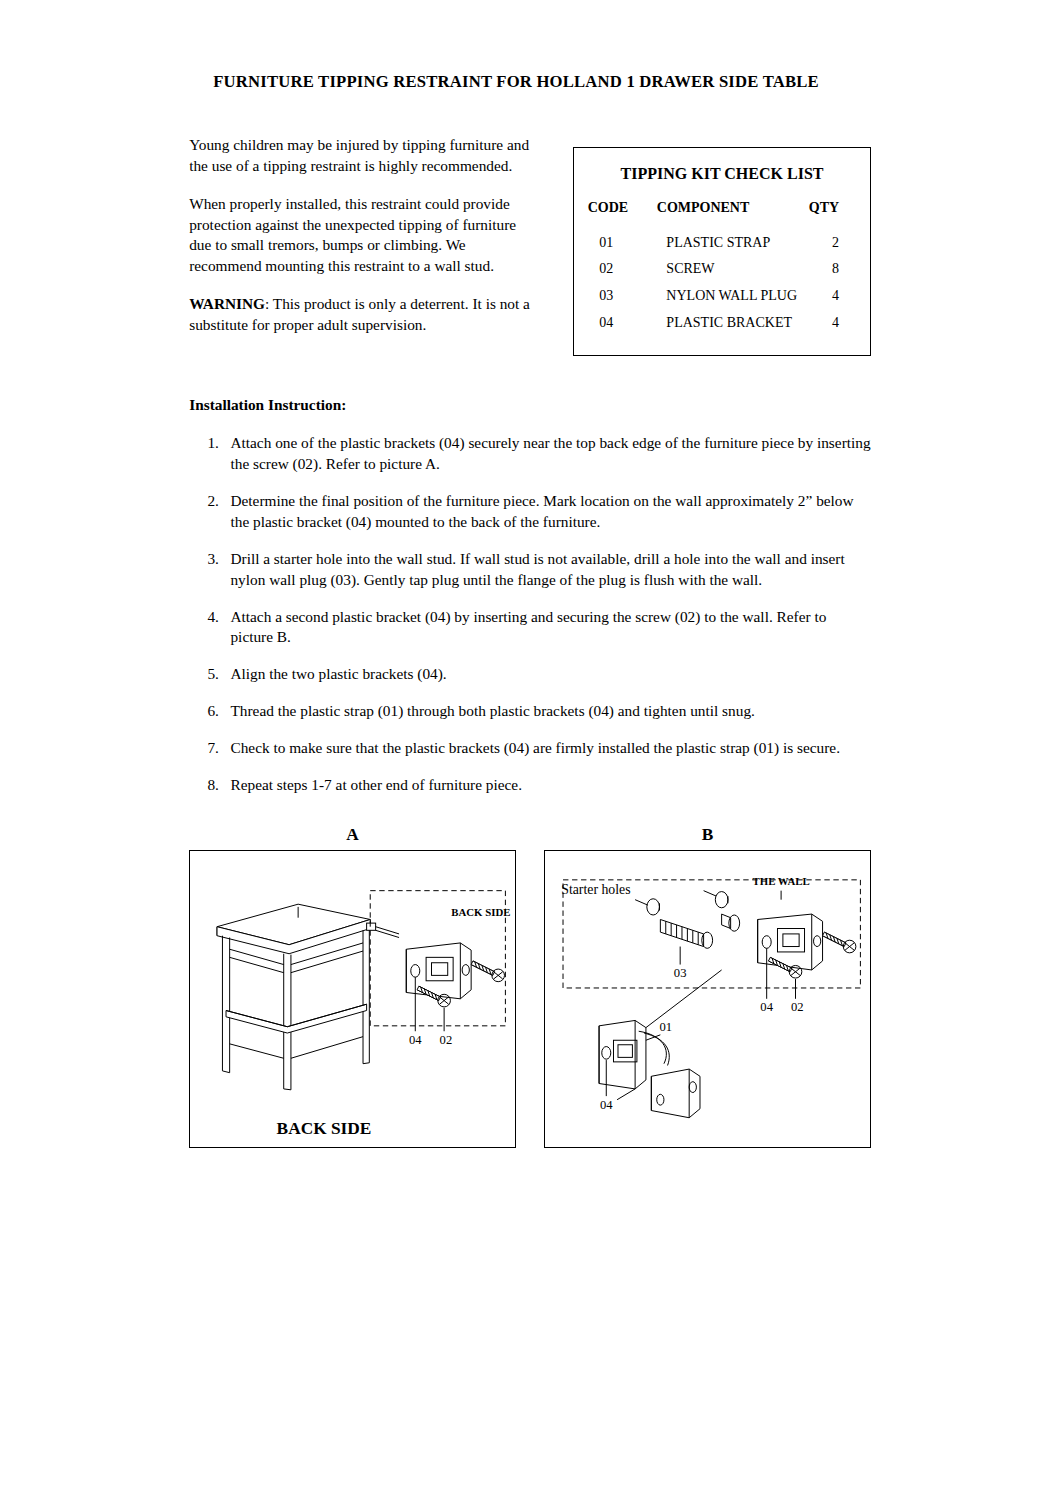FURNITURE TIPPING RESTRAINT FOR HOLLAND 1 DRAWER SIDE TABLE
Young children may be injured by tipping furniture and the use of a tipping restraint is highly recommended.
When properly installed, this restraint could provide protection against the unexpected tipping of furniture due to small tremors, bumps or climbing. We recommend mounting this restraint to a wall stud.
WARNING: This product is only a deterrent. It is not a substitute for proper adult supervision.
TIPPING KIT CHECK LIST
| CODE | COMPONENT | QTY |
| --- | --- | --- |
| 01 | PLASTIC STRAP | 2 |
| 02 | SCREW | 8 |
| 03 | NYLON WALL PLUG | 4 |
| 04 | PLASTIC BRACKET | 4 |
Installation Instruction:
Attach one of the plastic brackets (04) securely near the top back edge of the furniture piece by inserting the screw (02). Refer to picture A.
Determine the final position of the furniture piece. Mark location on the wall approximately 2” below the plastic bracket (04) mounted to the back of the furniture.
Drill a starter hole into the wall stud. If wall stud is not available, drill a hole into the wall and insert nylon wall plug (03). Gently tap plug until the flange of the plug is flush with the wall.
Attach a second plastic bracket (04) by inserting and securing the screw (02) to the wall. Refer to picture B.
Align the two plastic brackets (04).
Thread the plastic strap (01) through both plastic brackets (04) and tighten until snug.
Check to make sure that the plastic brackets (04) are firmly installed the plastic strap (01) is secure.
Repeat steps 1-7 at other end of furniture piece.
A
BACK SIDE 04 02
BACK SIDE
B
Starter holes THE WALL 03 04 02 01 04